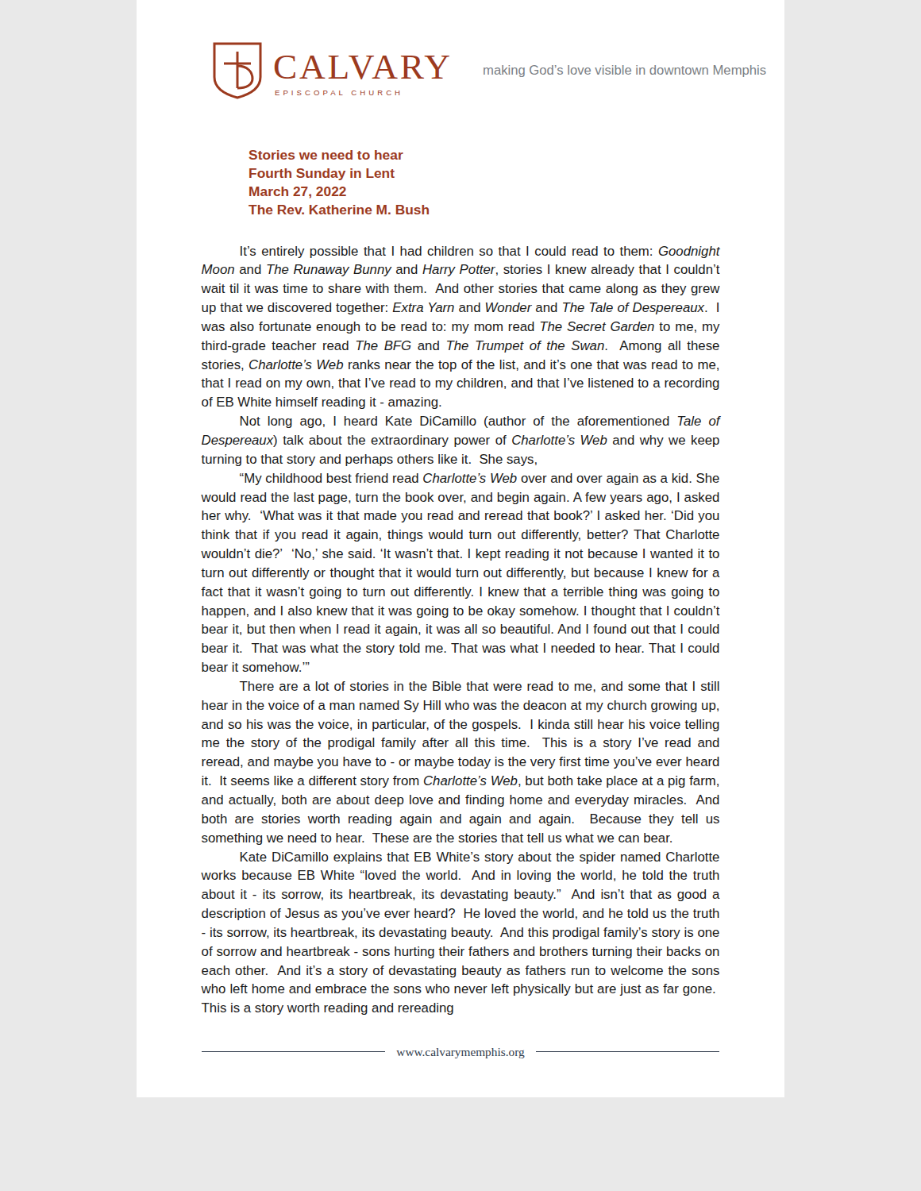CALVARY EPISCOPAL CHURCH
making God’s love visible in downtown Memphis
Stories we need to hear
Fourth Sunday in Lent
March 27, 2022
The Rev. Katherine M. Bush
It’s entirely possible that I had children so that I could read to them: Goodnight Moon and The Runaway Bunny and Harry Potter, stories I knew already that I couldn’t wait til it was time to share with them. And other stories that came along as they grew up that we discovered together: Extra Yarn and Wonder and The Tale of Despereaux. I was also fortunate enough to be read to: my mom read The Secret Garden to me, my third-grade teacher read The BFG and The Trumpet of the Swan. Among all these stories, Charlotte’s Web ranks near the top of the list, and it’s one that was read to me, that I read on my own, that I’ve read to my children, and that I’ve listened to a recording of EB White himself reading it - amazing.
Not long ago, I heard Kate DiCamillo (author of the aforementioned Tale of Despereaux) talk about the extraordinary power of Charlotte’s Web and why we keep turning to that story and perhaps others like it. She says,
“My childhood best friend read Charlotte’s Web over and over again as a kid. She would read the last page, turn the book over, and begin again. A few years ago, I asked her why. ‘What was it that made you read and reread that book?’ I asked her. ‘Did you think that if you read it again, things would turn out differently, better? That Charlotte wouldn’t die?’ ‘No,’ she said. ‘It wasn’t that. I kept reading it not because I wanted it to turn out differently or thought that it would turn out differently, but because I knew for a fact that it wasn’t going to turn out differently. I knew that a terrible thing was going to happen, and I also knew that it was going to be okay somehow. I thought that I couldn’t bear it, but then when I read it again, it was all so beautiful. And I found out that I could bear it. That was what the story told me. That was what I needed to hear. That I could bear it somehow.’”
There are a lot of stories in the Bible that were read to me, and some that I still hear in the voice of a man named Sy Hill who was the deacon at my church growing up, and so his was the voice, in particular, of the gospels. I kinda still hear his voice telling me the story of the prodigal family after all this time. This is a story I’ve read and reread, and maybe you have to - or maybe today is the very first time you’ve ever heard it. It seems like a different story from Charlotte’s Web, but both take place at a pig farm, and actually, both are about deep love and finding home and everyday miracles. And both are stories worth reading again and again and again. Because they tell us something we need to hear. These are the stories that tell us what we can bear.
Kate DiCamillo explains that EB White’s story about the spider named Charlotte works because EB White “loved the world. And in loving the world, he told the truth about it - its sorrow, its heartbreak, its devastating beauty.” And isn’t that as good a description of Jesus as you’ve ever heard? He loved the world, and he told us the truth - its sorrow, its heartbreak, its devastating beauty. And this prodigal family’s story is one of sorrow and heartbreak - sons hurting their fathers and brothers turning their backs on each other. And it’s a story of devastating beauty as fathers run to welcome the sons who left home and embrace the sons who never left physically but are just as far gone. This is a story worth reading and rereading
www.calvarymemphis.org